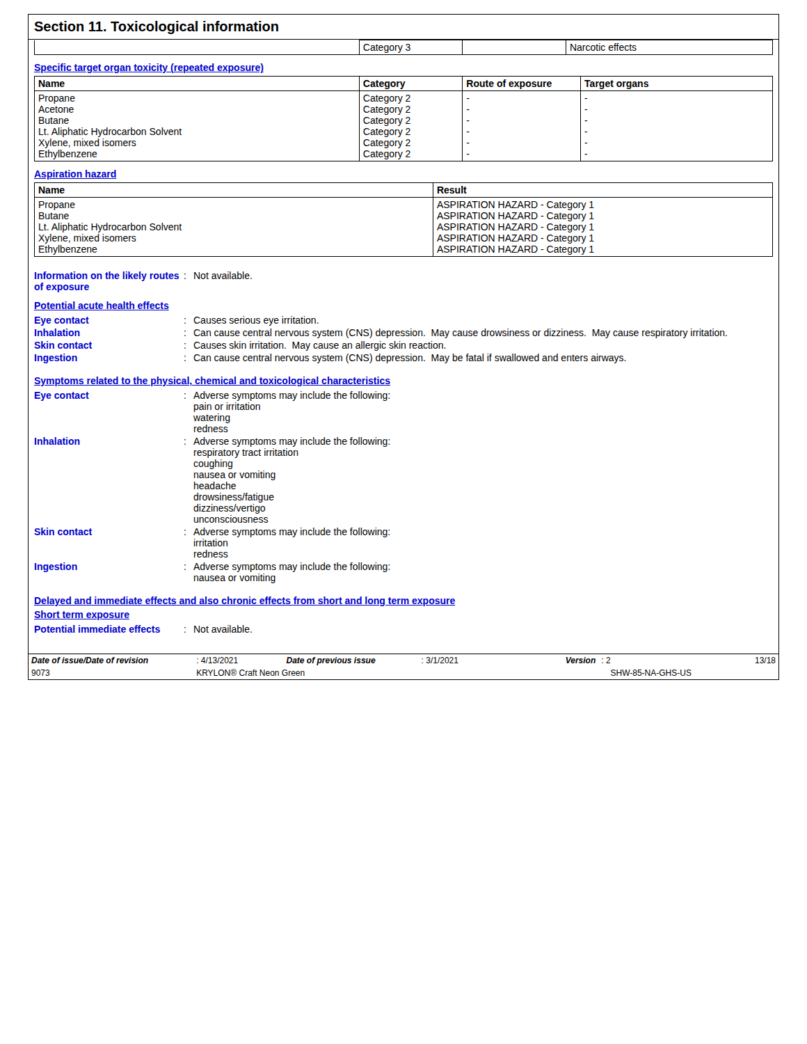Section 11. Toxicological information
| | Category 3 | | Narcotic effects |
Specific target organ toxicity (repeated exposure)
| Name | Category | Route of exposure | Target organs |
| --- | --- | --- | --- |
| Propane Acetone Butane Lt. Aliphatic Hydrocarbon Solvent Xylene, mixed isomers Ethylbenzene | Category 2 Category 2 Category 2 Category 2 Category 2 Category 2 | - - - - - - | - - - - - - |
Aspiration hazard
| Name | Result |
| --- | --- |
| Propane Butane Lt. Aliphatic Hydrocarbon Solvent Xylene, mixed isomers Ethylbenzene | ASPIRATION HAZARD - Category 1 ASPIRATION HAZARD - Category 1 ASPIRATION HAZARD - Category 1 ASPIRATION HAZARD - Category 1 ASPIRATION HAZARD - Category 1 |
| Information on the likely routes of exposure | : | Not available. |
Potential acute health effects
| Eye contact | : | Causes serious eye irritation. |
| Inhalation | : | Can cause central nervous system (CNS) depression. May cause drowsiness or dizziness. May cause respiratory irritation. |
| Skin contact | : | Causes skin irritation. May cause an allergic skin reaction. |
| Ingestion | : | Can cause central nervous system (CNS) depression. May be fatal if swallowed and enters airways. |
Symptoms related to the physical, chemical and toxicological characteristics
| Eye contact | : | Adverse symptoms may include the following: pain or irritation watering redness |
| Inhalation | : | Adverse symptoms may include the following: respiratory tract irritation coughing nausea or vomiting headache drowsiness/fatigue dizziness/vertigo unconsciousness |
| Skin contact | : | Adverse symptoms may include the following: irritation redness |
| Ingestion | : | Adverse symptoms may include the following: nausea or vomiting |
Delayed and immediate effects and also chronic effects from short and long term exposure Short term exposure
| Potential immediate effects | : | Not available. |
| Date of issue/Date of revision | : 4/13/2021 | Date of previous issue | : 3/1/2021 | Version | : 2 | 13/18 |
| 9073 | KRYLON® Craft Neon Green | SHW-85-NA-GHS-US |